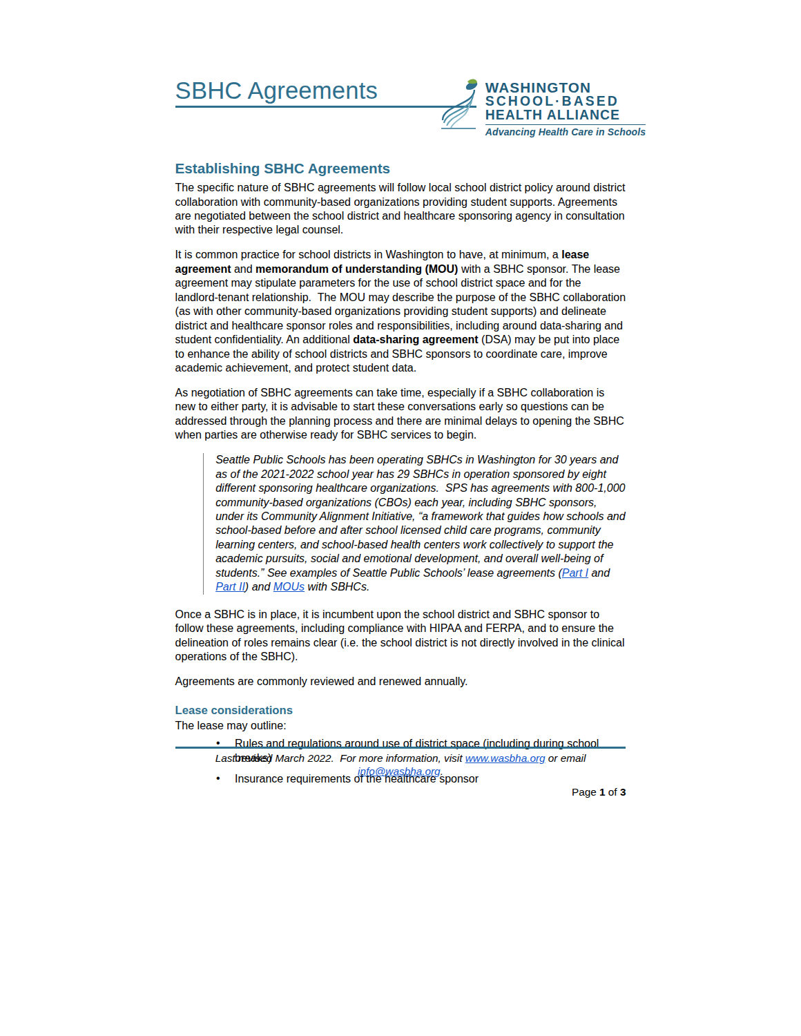WASHINGTON
SCHOOL·BASED
HEALTH ALLIANCE
Advancing Health Care in Schools
SBHC Agreements
Establishing SBHC Agreements
The specific nature of SBHC agreements will follow local school district policy around district collaboration with community-based organizations providing student supports. Agreements are negotiated between the school district and healthcare sponsoring agency in consultation with their respective legal counsel.
It is common practice for school districts in Washington to have, at minimum, a lease agreement and memorandum of understanding (MOU) with a SBHC sponsor. The lease agreement may stipulate parameters for the use of school district space and for the landlord-tenant relationship. The MOU may describe the purpose of the SBHC collaboration (as with other community-based organizations providing student supports) and delineate district and healthcare sponsor roles and responsibilities, including around data-sharing and student confidentiality. An additional data-sharing agreement (DSA) may be put into place to enhance the ability of school districts and SBHC sponsors to coordinate care, improve academic achievement, and protect student data.
As negotiation of SBHC agreements can take time, especially if a SBHC collaboration is new to either party, it is advisable to start these conversations early so questions can be addressed through the planning process and there are minimal delays to opening the SBHC when parties are otherwise ready for SBHC services to begin.
Seattle Public Schools has been operating SBHCs in Washington for 30 years and as of the 2021-2022 school year has 29 SBHCs in operation sponsored by eight different sponsoring healthcare organizations. SPS has agreements with 800-1,000 community-based organizations (CBOs) each year, including SBHC sponsors, under its Community Alignment Initiative, “a framework that guides how schools and school-based before and after school licensed child care programs, community learning centers, and school-based health centers work collectively to support the academic pursuits, social and emotional development, and overall well-being of students.” See examples of Seattle Public Schools’ lease agreements (Part I and Part II) and MOUs with SBHCs.
Once a SBHC is in place, it is incumbent upon the school district and SBHC sponsor to follow these agreements, including compliance with HIPAA and FERPA, and to ensure the delineation of roles remains clear (i.e. the school district is not directly involved in the clinical operations of the SBHC).
Agreements are commonly reviewed and renewed annually.
Lease considerations
The lease may outline:
Rules and regulations around use of district space (including during school breaks)
Insurance requirements of the healthcare sponsor
Last revised March 2022. For more information, visit www.wasbha.org or email info@wasbha.org.
Page 1 of 3